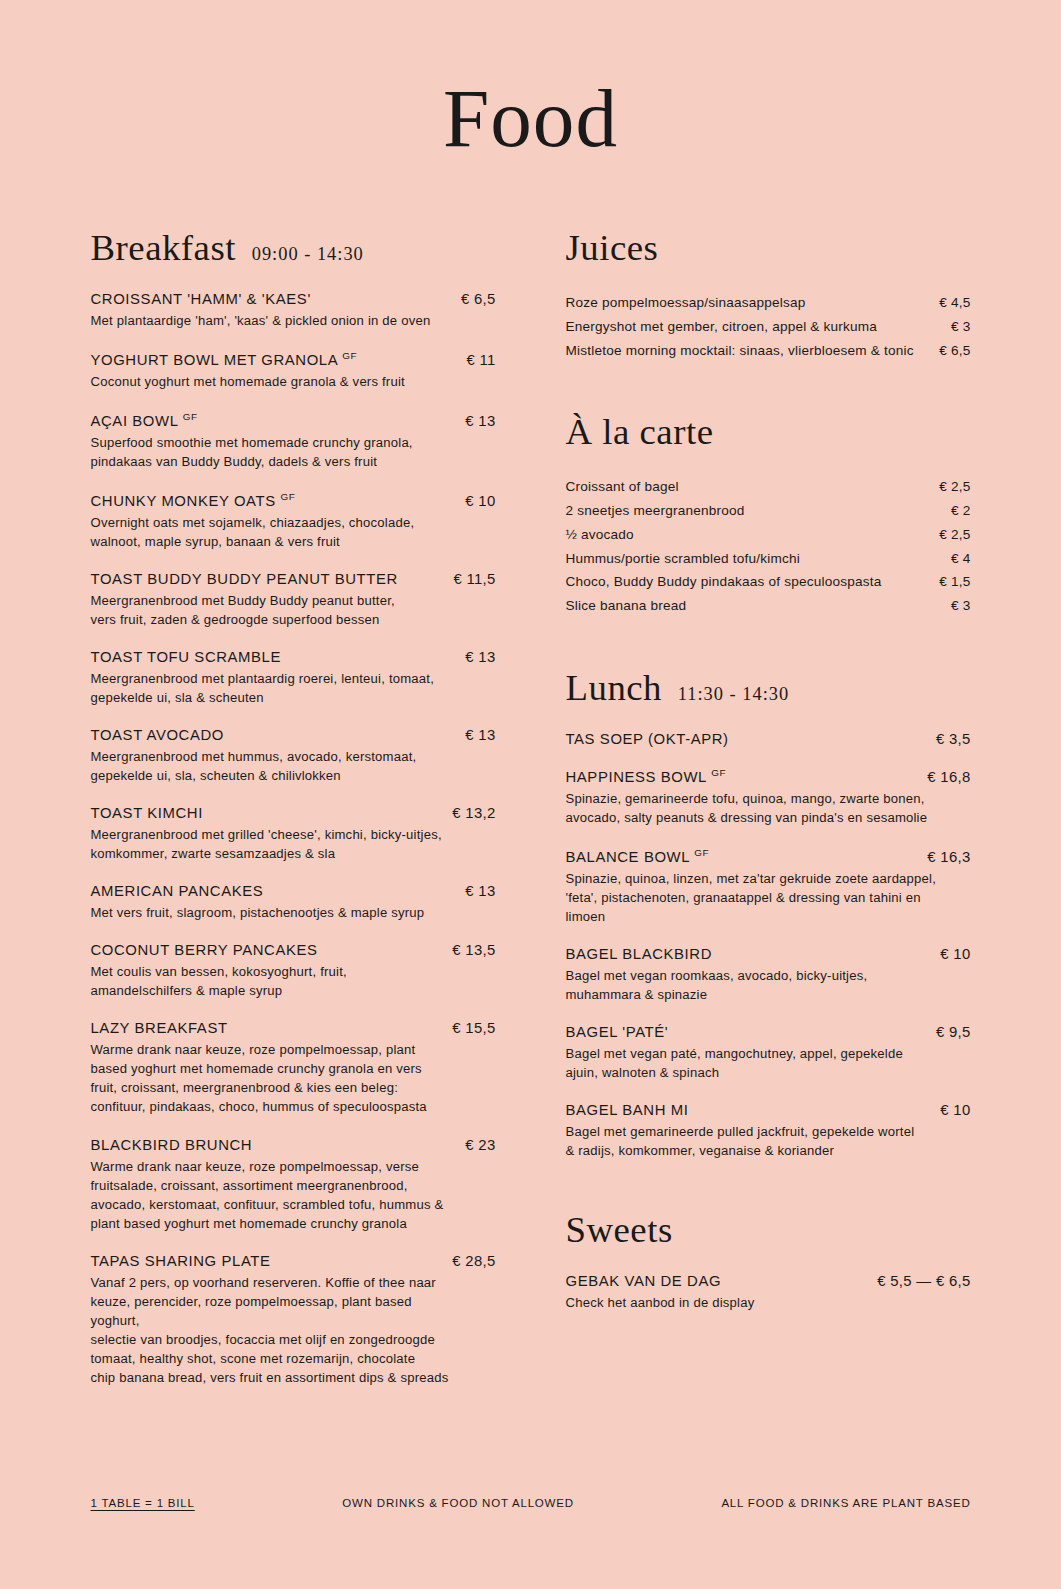Food
Breakfast 09:00 - 14:30
Croissant 'Hamm' & 'Kaes' € 6,5
Met plantaardige 'ham', 'kaas' & pickled onion in de oven
Yoghurt bowl met granola GF € 11
Coconut yoghurt met homemade granola & vers fruit
Açai bowl GF € 13
Superfood smoothie met homemade crunchy granola,
pindakaas van Buddy Buddy, dadels & vers fruit
Chunky monkey oats GF € 10
Overnight oats met sojamelk, chiazaadjes, chocolade,
walnoot, maple syrup, banaan & vers fruit
Toast Buddy Buddy peanut butter € 11,5
Meergranenbrood met Buddy Buddy peanut butter,
vers fruit, zaden & gedroogde superfood bessen
Toast tofu scramble € 13
Meergranenbrood met plantaardig roerei, lenteui, tomaat,
gepekelde ui, sla & scheuten
Toast avocado € 13
Meergranenbrood met hummus, avocado, kerstomaat,
gepekelde ui, sla, scheuten & chilivlokken
Toast kimchi € 13,2
Meergranenbrood met grilled 'cheese', kimchi, bicky-uitjes,
komkommer, zwarte sesamzaadjes & sla
American pancakes € 13
Met vers fruit, slagroom, pistachenootjes & maple syrup
Coconut berry pancakes € 13,5
Met coulis van bessen, kokosyoghurt, fruit,
amandelschilfers & maple syrup
Lazy breakfast € 15,5
Warme drank naar keuze, roze pompelmoessap, plant
based yoghurt met homemade crunchy granola en vers
fruit, croissant, meergranenbrood & kies een beleg:
confituur, pindakaas, choco, hummus of speculoospasta
Blackbird brunch € 23
Warme drank naar keuze, roze pompelmoessap, verse
fruitsalade, croissant, assortiment meergranenbrood,
avocado, kerstomaat, confituur, scrambled tofu, hummus &
plant based yoghurt met homemade crunchy granola
Tapas sharing plate € 28,5
Vanaf 2 pers, op voorhand reserveren. Koffie of thee naar
keuze, perencider, roze pompelmoessap, plant based yoghurt,
selectie van broodjes, focaccia met olijf en zongedroogde
tomaat, healthy shot, scone met rozemarijn, chocolate
chip banana bread, vers fruit en assortiment dips & spreads
Juices
Roze pompelmoessap/sinaasappelsap€ 4,5
Energyshot met gember, citroen, appel & kurkuma€ 3
Mistletoe morning mocktail: sinaas, vlierbloesem & tonic€ 6,5
À la carte
Croissant of bagel€ 2,5
2 sneetjes meergranenbrood€ 2
½ avocado€ 2,5
Hummus/portie scrambled tofu/kimchi€ 4
Choco, Buddy Buddy pindakaas of speculoospasta€ 1,5
Slice banana bread€ 3
Lunch 11:30 - 14:30
Tas soep (okt-apr) € 3,5
Happiness bowl GF € 16,8
Spinazie, gemarineerde tofu, quinoa, mango, zwarte bonen,
avocado, salty peanuts & dressing van pinda's en sesamolie
Balance bowl GF € 16,3
Spinazie, quinoa, linzen, met za'tar gekruide zoete aardappel,
'feta', pistachenoten, granaatappel & dressing van tahini en limoen
Bagel blackbird € 10
Bagel met vegan roomkaas, avocado, bicky-uitjes,
muhammara & spinazie
Bagel 'paté' € 9,5
Bagel met vegan paté, mangochutney, appel, gepekelde
ajuin, walnoten & spinach
Bagel banh mi € 10
Bagel met gemarineerde pulled jackfruit, gepekelde wortel
& radijs, komkommer, veganaise & koriander
Sweets
Gebak van de dag € 5,5 — € 6,5
Check het aanbod in de display
1 table = 1 bill Own drinks & food not allowed All food & drinks are plant based